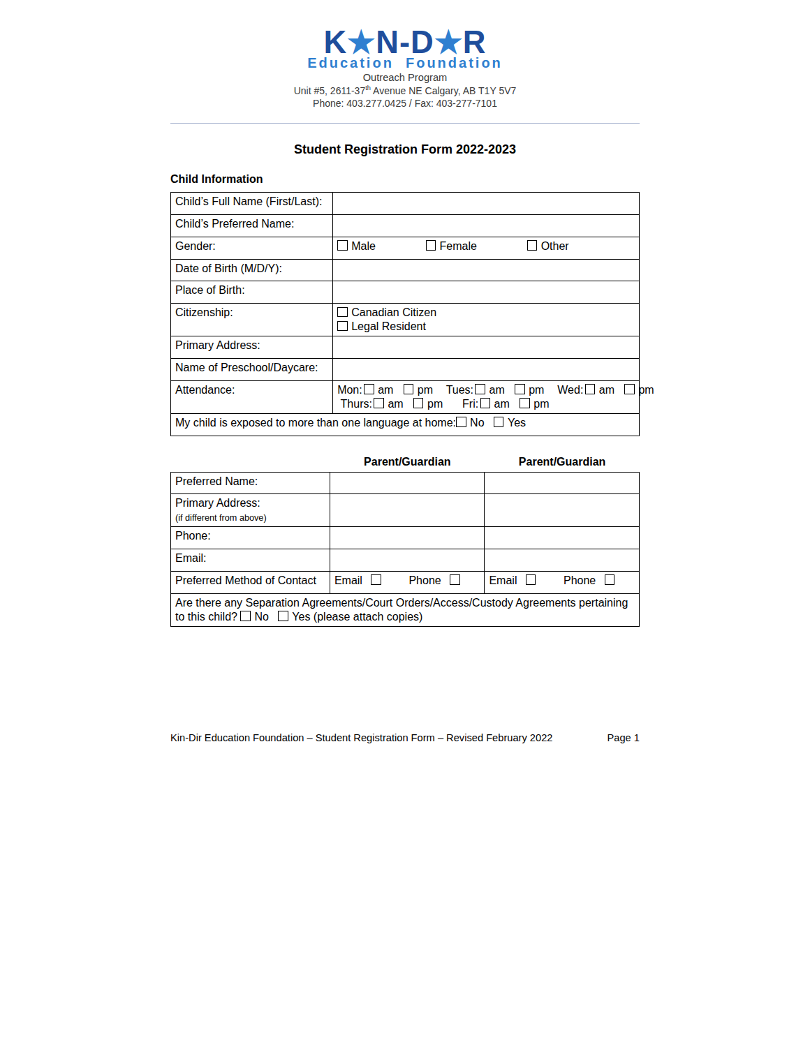K★N-D★R Education Foundation
Outreach Program
Unit #5, 2611-37th Avenue NE Calgary, AB T1Y 5V7
Phone: 403.277.0425 / Fax: 403-277-7101
Student Registration Form 2022-2023
Child Information
| Child’s Full Name (First/Last): | |
| Child’s Preferred Name: | |
| Gender: | Male Female Other |
| Date of Birth (M/D/Y): | |
| Place of Birth: | |
| Citizenship: | Canadian Citizen Legal Resident |
| Primary Address: | |
| Name of Preschool/Daycare: | |
| Attendance: | Mon: am pm Tues: am pm Wed: am pm Thurs: am pm Fri: am pm |
| My child is exposed to more than one language at home: No Yes |
| | Parent/Guardian | Parent/Guardian |
| Preferred Name: | | |
| Primary Address: (if different from above) | | |
| Phone: | | |
| Email: | | |
| Preferred Method of Contact | Email Phone | Email Phone |
| Are there any Separation Agreements/Court Orders/Access/Custody Agreements pertaining to this child? No Yes (please attach copies) |
Kin-Dir Education Foundation – Student Registration Form – Revised February 2022 Page 1